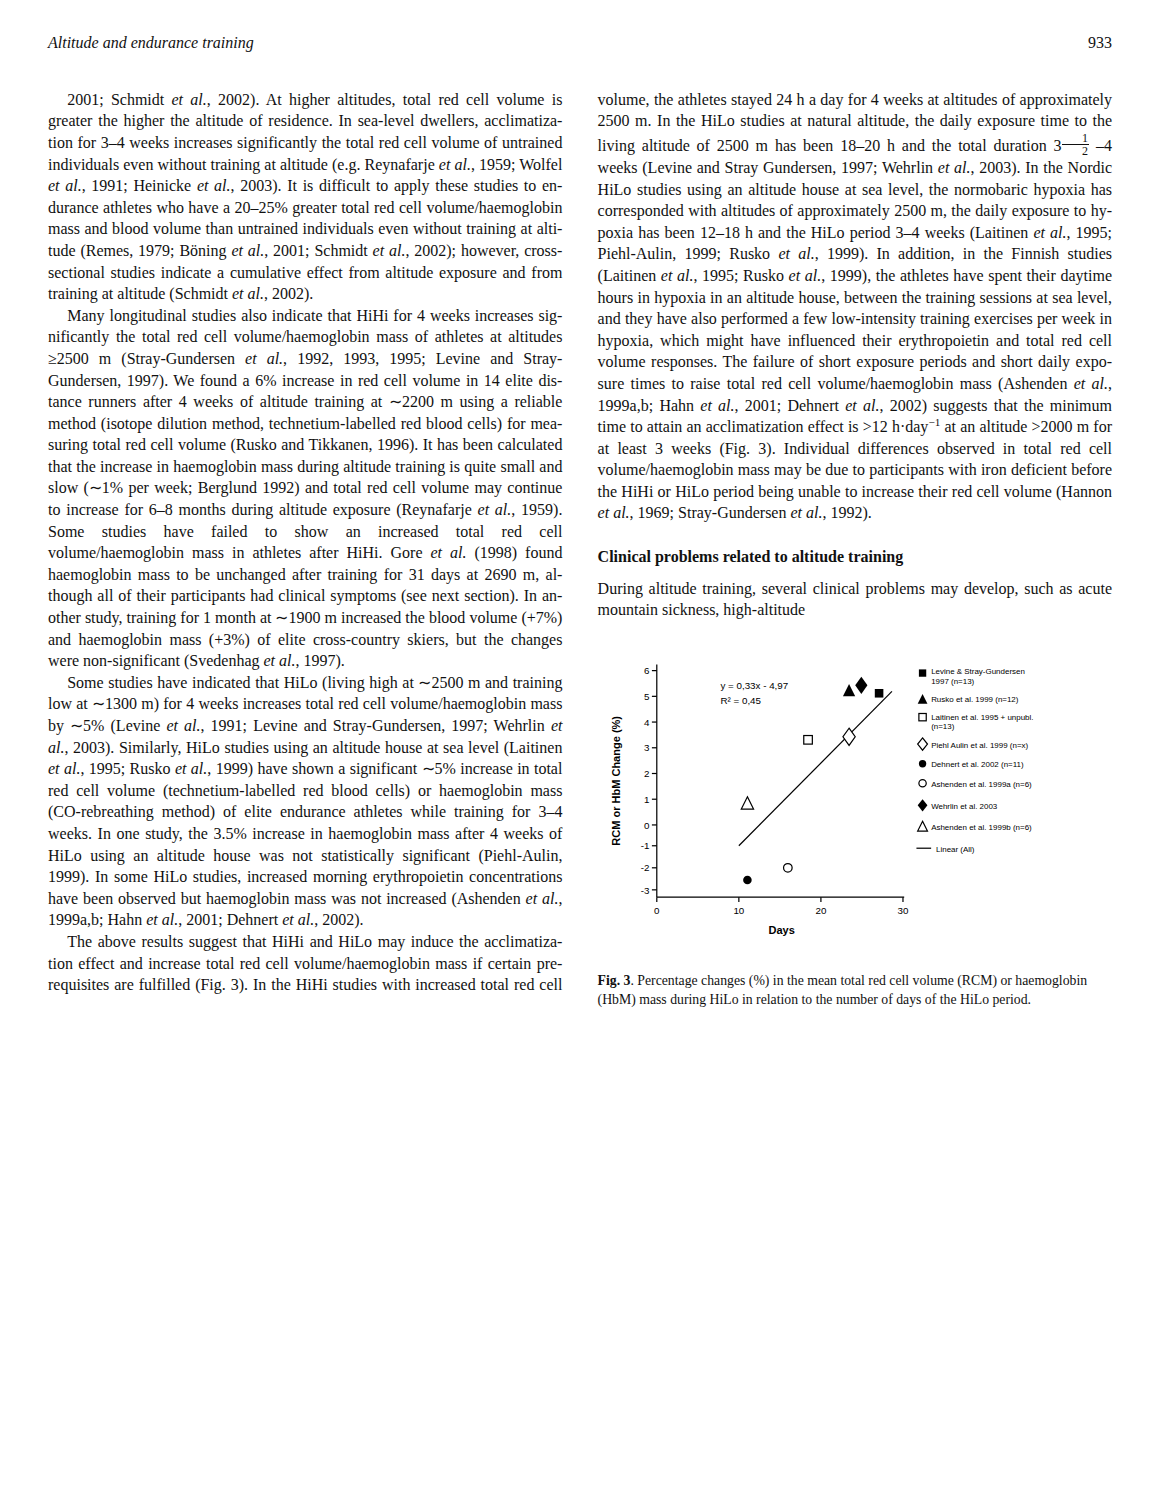Altitude and endurance training 933
2001; Schmidt et al., 2002). At higher altitudes, total red cell volume is greater the higher the altitude of residence. In sea-level dwellers, acclimatization for 3–4 weeks increases significantly the total red cell volume of untrained individuals even without training at altitude (e.g. Reynafarje et al., 1959; Wolfel et al., 1991; Heinicke et al., 2003). It is difficult to apply these studies to endurance athletes who have a 20–25% greater total red cell volume/haemoglobin mass and blood volume than untrained individuals even without training at altitude (Remes, 1979; Böning et al., 2001; Schmidt et al., 2002); however, cross-sectional studies indicate a cumulative effect from altitude exposure and from training at altitude (Schmidt et al., 2002).
Many longitudinal studies also indicate that HiHi for 4 weeks increases significantly the total red cell volume/haemoglobin mass of athletes at altitudes ≥2500 m (Stray-Gundersen et al., 1992, 1993, 1995; Levine and Stray-Gundersen, 1997). We found a 6% increase in red cell volume in 14 elite distance runners after 4 weeks of altitude training at ∼2200 m using a reliable method (isotope dilution method, technetium-labelled red blood cells) for measuring total red cell volume (Rusko and Tikkanen, 1996). It has been calculated that the increase in haemoglobin mass during altitude training is quite small and slow (∼1% per week; Berglund 1992) and total red cell volume may continue to increase for 6–8 months during altitude exposure (Reynafarje et al., 1959). Some studies have failed to show an increased total red cell volume/haemoglobin mass in athletes after HiHi. Gore et al. (1998) found haemoglobin mass to be unchanged after training for 31 days at 2690 m, although all of their participants had clinical symptoms (see next section). In another study, training for 1 month at ∼1900 m increased the blood volume (+7%) and haemoglobin mass (+3%) of elite cross-country skiers, but the changes were non-significant (Svedenhag et al., 1997).
Some studies have indicated that HiLo (living high at ∼2500 m and training low at ∼1300 m) for 4 weeks increases total red cell volume/haemoglobin mass by ∼5% (Levine et al., 1991; Levine and Stray-Gundersen, 1997; Wehrlin et al., 2003). Similarly, HiLo studies using an altitude house at sea level (Laitinen et al., 1995; Rusko et al., 1999) have shown a significant ∼5% increase in total red cell volume (technetium-labelled red blood cells) or haemoglobin mass (CO-rebreathing method) of elite endurance athletes while training for 3–4 weeks. In one study, the 3.5% increase in haemoglobin mass after 4 weeks of HiLo using an altitude house was not statistically significant (Piehl-Aulin, 1999). In some HiLo studies, increased morning erythropoietin concentrations have been observed but haemoglobin mass was not increased (Ashenden et al., 1999a,b; Hahn et al., 2001; Dehnert et al., 2002).
The above results suggest that HiHi and HiLo may induce the acclimatization effect and increase total red cell volume/haemoglobin mass if certain prerequisites are fulfilled (Fig. 3). In the HiHi studies with increased total red cell volume, the athletes stayed 24 h a day for 4 weeks at altitudes of approximately 2500 m. In the HiLo studies at natural altitude, the daily exposure time to the living altitude of 2500 m has been 18–20 h and the total duration 312 –4 weeks (Levine and Stray Gundersen, 1997; Wehrlin et al., 2003). In the Nordic HiLo studies using an altitude house at sea level, the normobaric hypoxia has corresponded with altitudes of approximately 2500 m, the daily exposure to hypoxia has been 12–18 h and the HiLo period 3–4 weeks (Laitinen et al., 1995; Piehl-Aulin, 1999; Rusko et al., 1999). In addition, in the Finnish studies (Laitinen et al., 1995; Rusko et al., 1999), the athletes have spent their daytime hours in hypoxia in an altitude house, between the training sessions at sea level, and they have also performed a few low-intensity training exercises per week in hypoxia, which might have influenced their erythropoietin and total red cell volume responses. The failure of short exposure periods and short daily exposure times to raise total red cell volume/haemoglobin mass (Ashenden et al., 1999a,b; Hahn et al., 2001; Dehnert et al., 2002) suggests that the minimum time to attain an acclimatization effect is >12 h·day−1 at an altitude >2000 m for at least 3 weeks (Fig. 3). Individual differences observed in total red cell volume/haemoglobin mass may be due to participants with iron deficient before the HiHi or HiLo period being unable to increase their red cell volume (Hannon et al., 1969; Stray-Gundersen et al., 1992).
Clinical problems related to altitude training
During altitude training, several clinical problems may develop, such as acute mountain sickness, high-altitude
6 5 4 3 2 1 0 -1 -2 -3 0 10 20 30 Days RCM or HbM Change (%) y = 0,33x - 4,97 R² = 0,45 Levine & Stray-Gundersen 1997 (n=13) Rusko et al. 1999 (n=12) Laitinen et al. 1995 + unpubl. (n=13) Piehl Aulin et al. 1999 (n=x) Dehnert et al. 2002 (n=11) Ashenden et al. 1999a (n=6) Wehrlin et al. 2003 Ashenden et al. 1999b (n=6) Linear (All)
Fig. 3. Percentage changes (%) in the mean total red cell volume (RCM) or haemoglobin (HbM) mass during HiLo in relation to the number of days of the HiLo period.